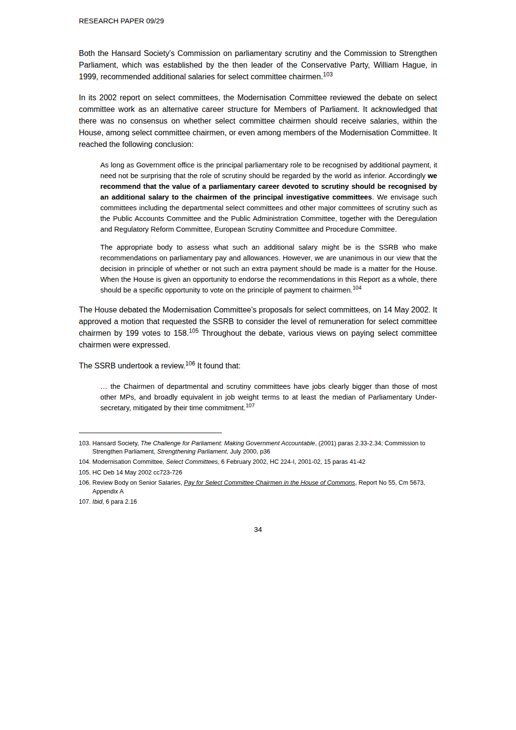RESEARCH PAPER 09/29
Both the Hansard Society's Commission on parliamentary scrutiny and the Commission to Strengthen Parliament, which was established by the then leader of the Conservative Party, William Hague, in 1999, recommended additional salaries for select committee chairmen.103
In its 2002 report on select committees, the Modernisation Committee reviewed the debate on select committee work as an alternative career structure for Members of Parliament. It acknowledged that there was no consensus on whether select committee chairmen should receive salaries, within the House, among select committee chairmen, or even among members of the Modernisation Committee. It reached the following conclusion:
As long as Government office is the principal parliamentary role to be recognised by additional payment, it need not be surprising that the role of scrutiny should be regarded by the world as inferior. Accordingly we recommend that the value of a parliamentary career devoted to scrutiny should be recognised by an additional salary to the chairmen of the principal investigative committees. We envisage such committees including the departmental select committees and other major committees of scrutiny such as the Public Accounts Committee and the Public Administration Committee, together with the Deregulation and Regulatory Reform Committee, European Scrutiny Committee and Procedure Committee.
The appropriate body to assess what such an additional salary might be is the SSRB who make recommendations on parliamentary pay and allowances. However, we are unanimous in our view that the decision in principle of whether or not such an extra payment should be made is a matter for the House. When the House is given an opportunity to endorse the recommendations in this Report as a whole, there should be a specific opportunity to vote on the principle of payment to chairmen.104
The House debated the Modernisation Committee's proposals for select committees, on 14 May 2002. It approved a motion that requested the SSRB to consider the level of remuneration for select committee chairmen by 199 votes to 158.105 Throughout the debate, various views on paying select committee chairmen were expressed.
The SSRB undertook a review.106 It found that:
… the Chairmen of departmental and scrutiny committees have jobs clearly bigger than those of most other MPs, and broadly equivalent in job weight terms to at least the median of Parliamentary Under-secretary, mitigated by their time commitment.107
Hansard Society, The Challenge for Parliament: Making Government Accountable, (2001) paras 2.33-2.34; Commission to Strengthen Parliament, Strengthening Parliament, July 2000, p36
Modernisation Committee, Select Committees, 6 February 2002, HC 224-I, 2001-02, 15 paras 41-42
HC Deb 14 May 2002 cc723-726
Review Body on Senior Salaries, Pay for Select Committee Chairmen in the House of Commons, Report No 55, Cm 5673, Appendix A
Ibid, 6 para 2.16
34